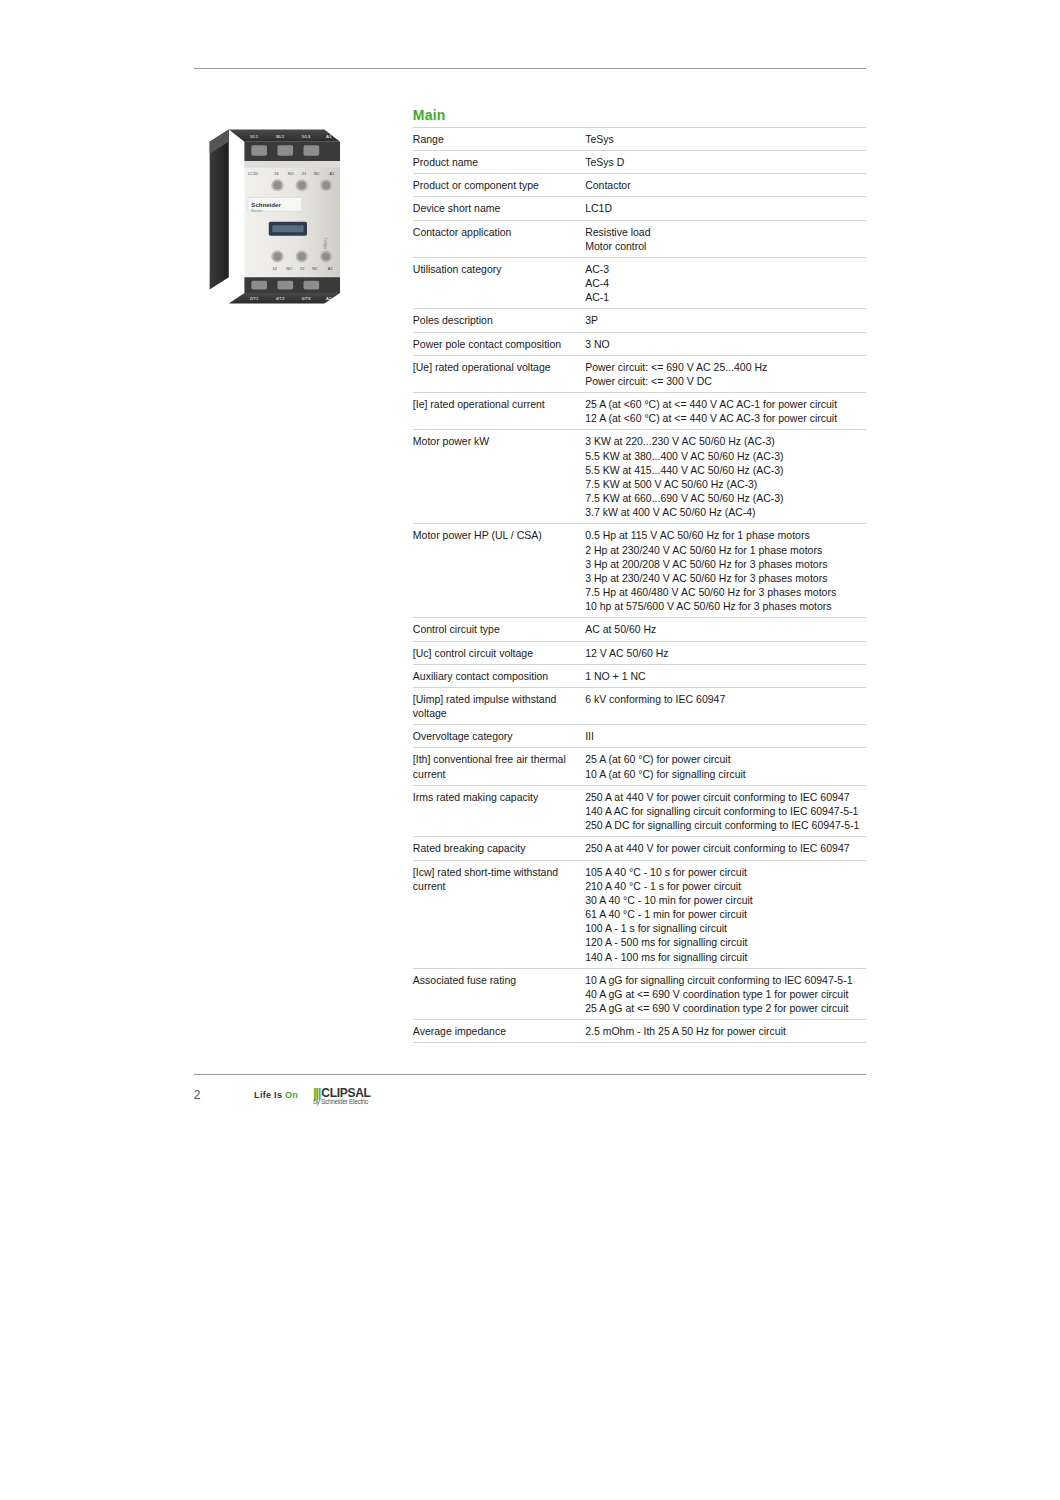1/L1 3/L2 5/L3 A1 LC1D 13 NO 21 NC A1 Schneider Electric TeSys 14 NO 22 NC A2 2/T1 4/T2 6/T3 A2
Main
| Range | TeSys |
| Product name | TeSys D |
| Product or component type | Contactor |
| Device short name | LC1D |
| Contactor application | Resistive load Motor control |
| Utilisation category | AC-3 AC-4 AC-1 |
| Poles description | 3P |
| Power pole contact composition | 3 NO |
| [Ue] rated operational voltage | Power circuit: <= 690 V AC 25...400 Hz Power circuit: <= 300 V DC |
| [Ie] rated operational current | 25 A (at <60 °C) at <= 440 V AC AC-1 for power circuit 12 A (at <60 °C) at <= 440 V AC AC-3 for power circuit |
| Motor power kW | 3 KW at 220...230 V AC 50/60 Hz (AC-3) 5.5 KW at 380...400 V AC 50/60 Hz (AC-3) 5.5 KW at 415...440 V AC 50/60 Hz (AC-3) 7.5 KW at 500 V AC 50/60 Hz (AC-3) 7.5 KW at 660...690 V AC 50/60 Hz (AC-3) 3.7 kW at 400 V AC 50/60 Hz (AC-4) |
| Motor power HP (UL / CSA) | 0.5 Hp at 115 V AC 50/60 Hz for 1 phase motors 2 Hp at 230/240 V AC 50/60 Hz for 1 phase motors 3 Hp at 200/208 V AC 50/60 Hz for 3 phases motors 3 Hp at 230/240 V AC 50/60 Hz for 3 phases motors 7.5 Hp at 460/480 V AC 50/60 Hz for 3 phases motors 10 hp at 575/600 V AC 50/60 Hz for 3 phases motors |
| Control circuit type | AC at 50/60 Hz |
| [Uc] control circuit voltage | 12 V AC 50/60 Hz |
| Auxiliary contact composition | 1 NO + 1 NC |
| [Uimp] rated impulse withstand voltage | 6 kV conforming to IEC 60947 |
| Overvoltage category | III |
| [Ith] conventional free air thermal current | 25 A (at 60 °C) for power circuit 10 A (at 60 °C) for signalling circuit |
| Irms rated making capacity | 250 A at 440 V for power circuit conforming to IEC 60947 140 A AC for signalling circuit conforming to IEC 60947-5-1 250 A DC for signalling circuit conforming to IEC 60947-5-1 |
| Rated breaking capacity | 250 A at 440 V for power circuit conforming to IEC 60947 |
| [Icw] rated short-time withstand current | 105 A 40 °C - 10 s for power circuit 210 A 40 °C - 1 s for power circuit 30 A 40 °C - 10 min for power circuit 61 A 40 °C - 1 min for power circuit 100 A - 1 s for signalling circuit 120 A - 500 ms for signalling circuit 140 A - 100 ms for signalling circuit |
| Associated fuse rating | 10 A gG for signalling circuit conforming to IEC 60947-5-1 40 A gG at <= 690 V coordination type 1 for power circuit 25 A gG at <= 690 V coordination type 2 for power circuit |
| Average impedance | 2.5 mOhm - Ith 25 A 50 Hz for power circuit |
2
Life Is On |||CLIPSALby Schneider Electric